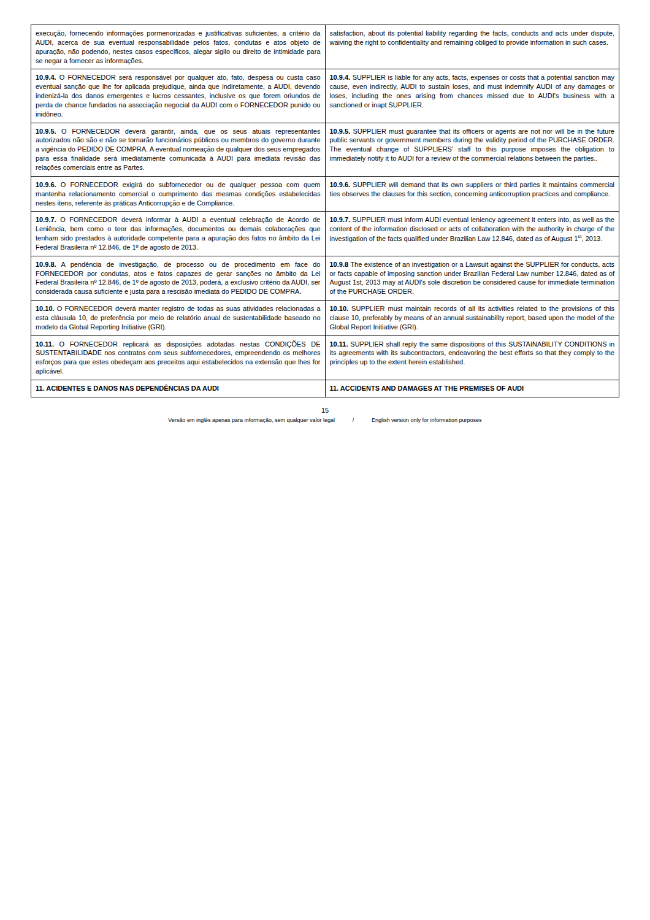| execução, fornecendo informações pormenorizadas e justificativas suficientes, a critério da AUDI, acerca de sua eventual responsabilidade pelos fatos, condutas e atos objeto de apuração, não podendo, nestes casos específicos, alegar sigilo ou direito de intimidade para se negar a fornecer as informações. | satisfaction, about its potential liability regarding the facts, conducts and acts under dispute, waiving the right to confidentiality and remaining obliged to provide information in such cases. |
| 10.9.4. O FORNECEDOR será responsável por qualquer ato, fato, despesa ou custa caso eventual sanção que lhe for aplicada prejudique, ainda que indiretamente, a AUDI, devendo indenizá-la dos danos emergentes e lucros cessantes, inclusive os que forem oriundos de perda de chance fundados na associação negocial da AUDI com o FORNECEDOR punido ou inidôneo. | 10.9.4. SUPPLIER is liable for any acts, facts, expenses or costs that a potential sanction may cause, even indirectly, AUDI to sustain loses, and must indemnify AUDI of any damages or loses, including the ones arising from chances missed due to AUDI's business with a sanctioned or inapt SUPPLIER. |
| 10.9.5. O FORNECEDOR deverá garantir, ainda, que os seus atuais representantes autorizados não são e não se tornarão funcionários públicos ou membros do governo durante a vigência do PEDIDO DE COMPRA. A eventual nomeação de qualquer dos seus empregados para essa finalidade será imediatamente comunicada à AUDI para imediata revisão das relações comerciais entre as Partes. | 10.9.5. SUPPLIER must guarantee that its officers or agents are not nor will be in the future public servants or government members during the validity period of the PURCHASE ORDER. The eventual change of SUPPLIERS' staff to this purpose imposes the obligation to immediately notify it to AUDI for a review of the commercial relations between the parties.. |
| 10.9.6. O FORNECEDOR exigirá do subfornecedor ou de qualquer pessoa com quem mantenha relacionamento comercial o cumprimento das mesmas condições estabelecidas nestes itens, referente às práticas Anticorrupção e de Compliance. | 10.9.6. SUPPLIER will demand that its own suppliers or third parties it maintains commercial ties observes the clauses for this section, concerning anticorruption practices and compliance. |
| 10.9.7. O FORNECEDOR deverá informar à AUDI a eventual celebração de Acordo de Leniência, bem como o teor das informações, documentos ou demais colaborações que tenham sido prestados à autoridade competente para a apuração dos fatos no âmbito da Lei Federal Brasileira nº 12.846, de 1º de agosto de 2013. | 10.9.7. SUPPLIER must inform AUDI eventual leniency agreement it enters into, as well as the content of the information disclosed or acts of collaboration with the authority in charge of the investigation of the facts qualified under Brazilian Law 12.846, dated as of August 1 st , 2013. |
| 10.9.8. A pendência de investigação, de processo ou de procedimento em face do FORNECEDOR por condutas, atos e fatos capazes de gerar sanções no âmbito da Lei Federal Brasileira nº 12.846, de 1º de agosto de 2013, poderá, a exclusivo critério da AUDI, ser considerada causa suficiente e justa para a rescisão imediata do PEDIDO DE COMPRA. | 10.9.8 The existence of an investigation or a Lawsuit against the SUPPLIER for conducts, acts or facts capable of imposing sanction under Brazilian Federal Law number 12.846, dated as of August 1st, 2013 may at AUDI's sole discretion be considered cause for immediate termination of the PURCHASE ORDER. |
| 10.10. O FORNECEDOR deverá manter registro de todas as suas atividades relacionadas a esta cláusula 10, de preferência por meio de relatório anual de sustentabilidade baseado no modelo da Global Reporting Initiative (GRI). | 10.10. SUPPLIER must maintain records of all its activities related to the provisions of this clause 10, preferably by means of an annual sustainability report, based upon the model of the Global Report Initiative (GRI). |
| 10.11. O FORNECEDOR replicará as disposições adotadas nestas CONDIÇÕES DE SUSTENTABILIDADE nos contratos com seus subfornecedores, empreendendo os melhores esforços para que estes obedeçam aos preceitos aqui estabelecidos na extensão que lhes for aplicável. | 10.11. SUPPLIER shall reply the same dispositions of this SUSTAINABILITY CONDITIONS in its agreements with its subcontractors, endeavoring the best efforts so that they comply to the principles up to the extent herein established. |
| 11. ACIDENTES E DANOS NAS DEPENDÊNCIAS DA AUDI | 11. ACCIDENTS AND DAMAGES AT THE PREMISES OF AUDI |
15
Versão em inglês apenas para informação, sem qualquer valor legal/English version only for information purposes